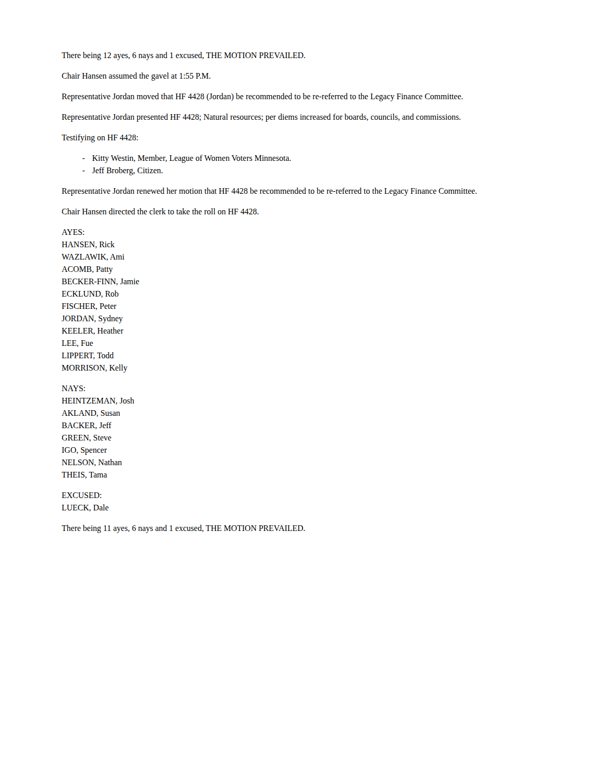There being 12 ayes, 6 nays and 1 excused, THE MOTION PREVAILED.
Chair Hansen assumed the gavel at 1:55 P.M.
Representative Jordan moved that HF 4428 (Jordan) be recommended to be re-referred to the Legacy Finance Committee.
Representative Jordan presented HF 4428; Natural resources; per diems increased for boards, councils, and commissions.
Testifying on HF 4428:
Kitty Westin, Member, League of Women Voters Minnesota.
Jeff Broberg, Citizen.
Representative Jordan renewed her motion that HF 4428 be recommended to be re-referred to the Legacy Finance Committee.
Chair Hansen directed the clerk to take the roll on HF 4428.
AYES:
HANSEN, Rick
WAZLAWIK, Ami
ACOMB, Patty
BECKER-FINN, Jamie
ECKLUND, Rob
FISCHER, Peter
JORDAN, Sydney
KEELER, Heather
LEE, Fue
LIPPERT, Todd
MORRISON, Kelly
NAYS:
HEINTZEMAN, Josh
AKLAND, Susan
BACKER, Jeff
GREEN, Steve
IGO, Spencer
NELSON, Nathan
THEIS, Tama
EXCUSED:
LUECK, Dale
There being 11 ayes, 6 nays and 1 excused, THE MOTION PREVAILED.